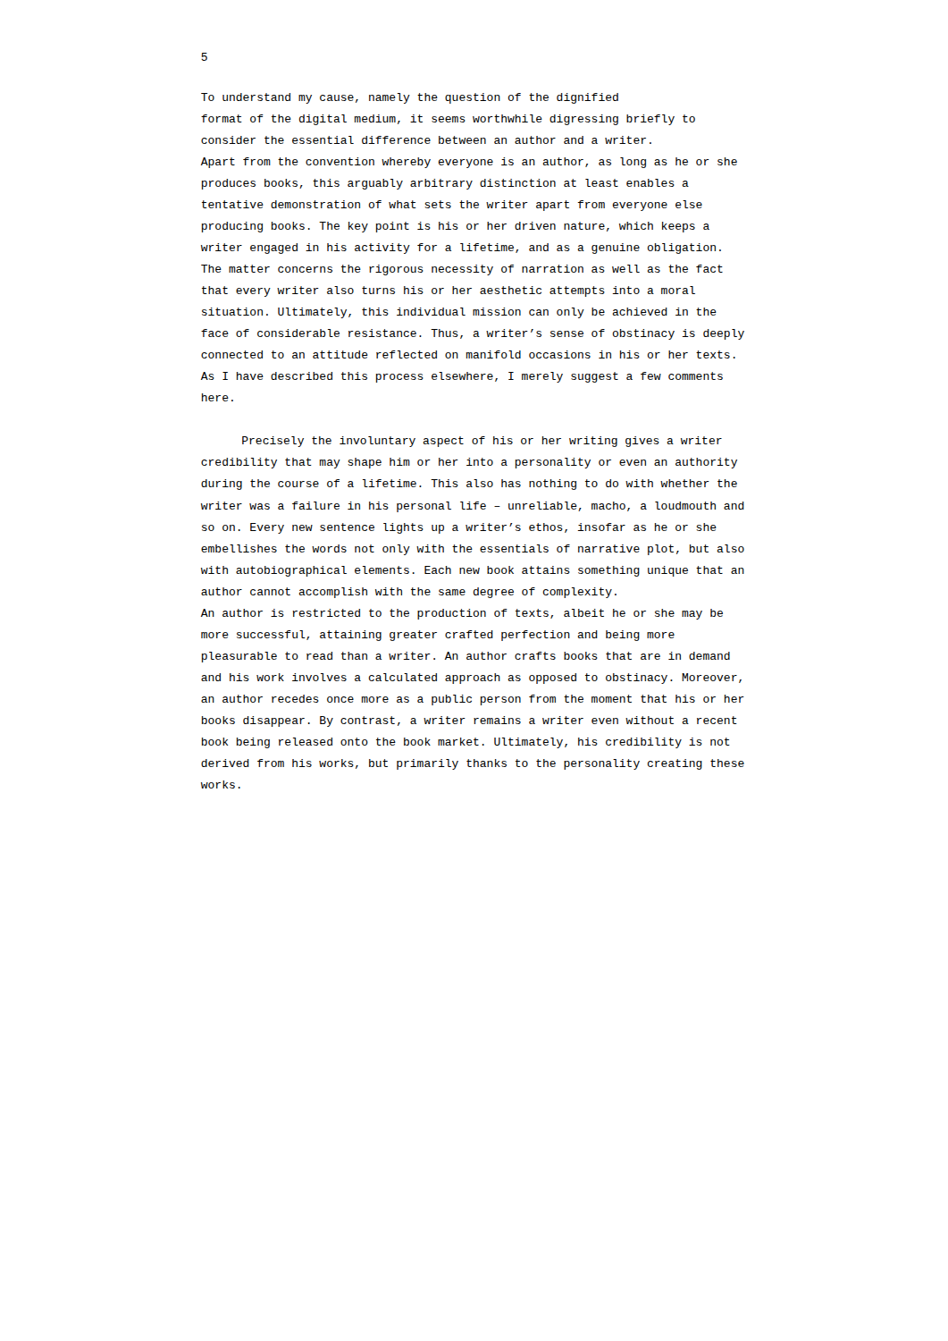5
To understand my cause, namely the question of the dignified
format of the digital medium, it seems worthwhile digressing briefly to
consider the essential difference between an author and a writer.
Apart from the convention whereby everyone is an author, as long as he or she produces books, this arguably arbitrary distinction at least enables a tentative demonstration of what sets the writer apart from everyone else producing books. The key point is his or her driven nature, which keeps a writer engaged in his activity for a lifetime, and as a genuine obligation. The matter concerns the rigorous necessity of narration as well as the fact that every writer also turns his or her aesthetic attempts into a moral situation. Ultimately, this individual mission can only be achieved in the face of considerable resistance. Thus, a writer’s sense of obstinacy is deeply connected to an attitude reflected on manifold occasions in his or her texts. As I have described this process elsewhere, I merely suggest a few comments here.
Precisely the involuntary aspect of his or her writing gives a writer credibility that may shape him or her into a personality or even an authority during the course of a lifetime. This also has nothing to do with whether the writer was a failure in his personal life – unreliable, macho, a loudmouth and so on. Every new sentence lights up a writer’s ethos, insofar as he or she embellishes the words not only with the essentials of narrative plot, but also with autobiographical elements. Each new book attains something unique that an author cannot accomplish with the same degree of complexity.
An author is restricted to the production of texts, albeit he or she may be more successful, attaining greater crafted perfection and being more pleasurable to read than a writer. An author crafts books that are in demand and his work involves a calculated approach as opposed to obstinacy. Moreover, an author recedes once more as a public person from the moment that his or her books disappear. By contrast, a writer remains a writer even without a recent book being released onto the book market. Ultimately, his credibility is not derived from his works, but primarily thanks to the personality creating these works.